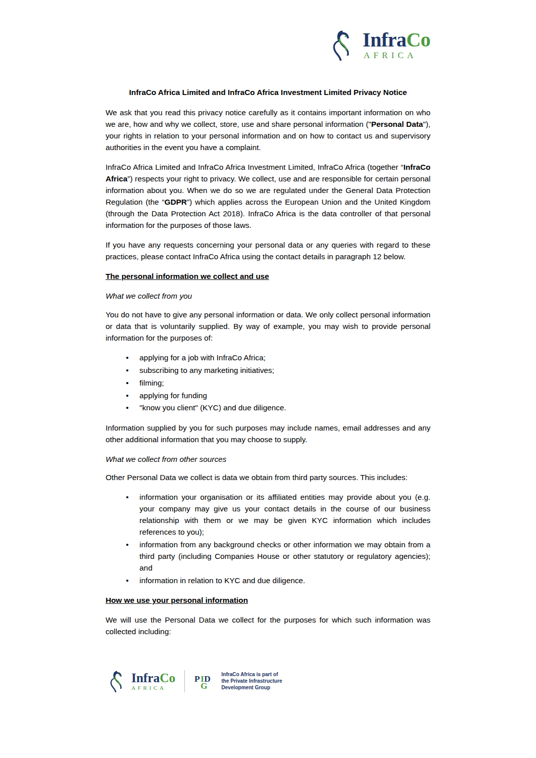Infra Co
AFRICA
InfraCo Africa Limited and InfraCo Africa Investment Limited Privacy Notice
We ask that you read this privacy notice carefully as it contains important information on who we are, how and why we collect, store, use and share personal information ("Personal Data"), your rights in relation to your personal information and on how to contact us and supervisory authorities in the event you have a complaint.
InfraCo Africa Limited and InfraCo Africa Investment Limited, InfraCo Africa (together “InfraCo Africa”) respects your right to privacy. We collect, use and are responsible for certain personal information about you. When we do so we are regulated under the General Data Protection Regulation (the “GDPR”) which applies across the European Union and the United Kingdom (through the Data Protection Act 2018). InfraCo Africa is the data controller of that personal information for the purposes of those laws.
If you have any requests concerning your personal data or any queries with regard to these practices, please contact InfraCo Africa using the contact details in paragraph 12 below.
The personal information we collect and use
What we collect from you
You do not have to give any personal information or data. We only collect personal information or data that is voluntarily supplied. By way of example, you may wish to provide personal information for the purposes of:
applying for a job with InfraCo Africa;
subscribing to any marketing initiatives;
filming;
applying for funding
"know you client" (KYC) and due diligence.
Information supplied by you for such purposes may include names, email addresses and any other additional information that you may choose to supply.
What we collect from other sources
Other Personal Data we collect is data we obtain from third party sources. This includes:
information your organisation or its affiliated entities may provide about you (e.g. your company may give us your contact details in the course of our business relationship with them or we may be given KYC information which includes references to you);
information from any background checks or other information we may obtain from a third party (including Companies House or other statutory or regulatory agencies); and
information in relation to KYC and due diligence.
How we use your personal information
We will use the Personal Data we collect for the purposes for which such information was collected including:
Infra Co
AFRICA
P I D G
InfraCo Africa is part of
the Private Infrastructure
Development Group